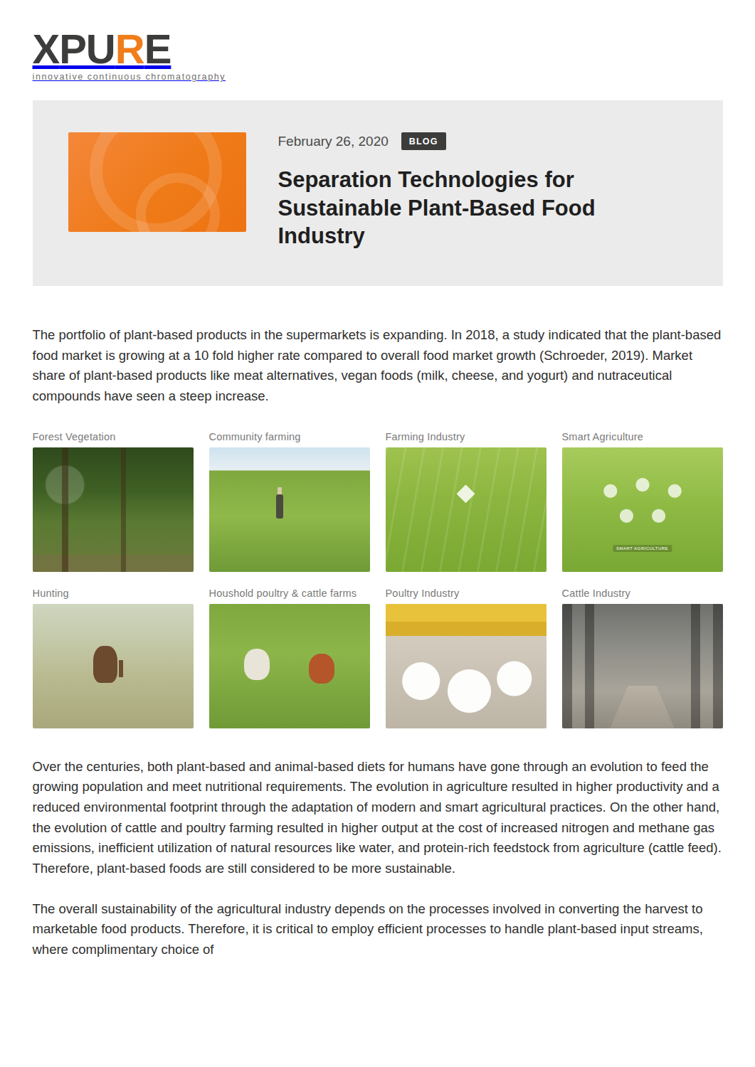XPURE
innovative continuous chromatography
February 26, 2020 BLOG
Separation Technologies for Sustainable Plant-Based Food Industry
The portfolio of plant-based products in the supermarkets is expanding. In 2018, a study indicated that the plant-based food market is growing at a 10 fold higher rate compared to overall food market growth (Schroeder, 2019). Market share of plant-based products like meat alternatives, vegan foods (milk, cheese, and yogurt) and nutraceutical compounds have seen a steep increase.
Forest Vegetation
Community farming
Farming Industry
Smart Agriculture
Hunting
Houshold poultry & cattle farms
Poultry Industry
Cattle Industry
Over the centuries, both plant-based and animal-based diets for humans have gone through an evolution to feed the growing population and meet nutritional requirements. The evolution in agriculture resulted in higher productivity and a reduced environmental footprint through the adaptation of modern and smart agricultural practices. On the other hand, the evolution of cattle and poultry farming resulted in higher output at the cost of increased nitrogen and methane gas emissions, inefficient utilization of natural resources like water, and protein-rich feedstock from agriculture (cattle feed). Therefore, plant-based foods are still considered to be more sustainable.
The overall sustainability of the agricultural industry depends on the processes involved in converting the harvest to marketable food products. Therefore, it is critical to employ efficient processes to handle plant-based input streams, where complimentary choice of